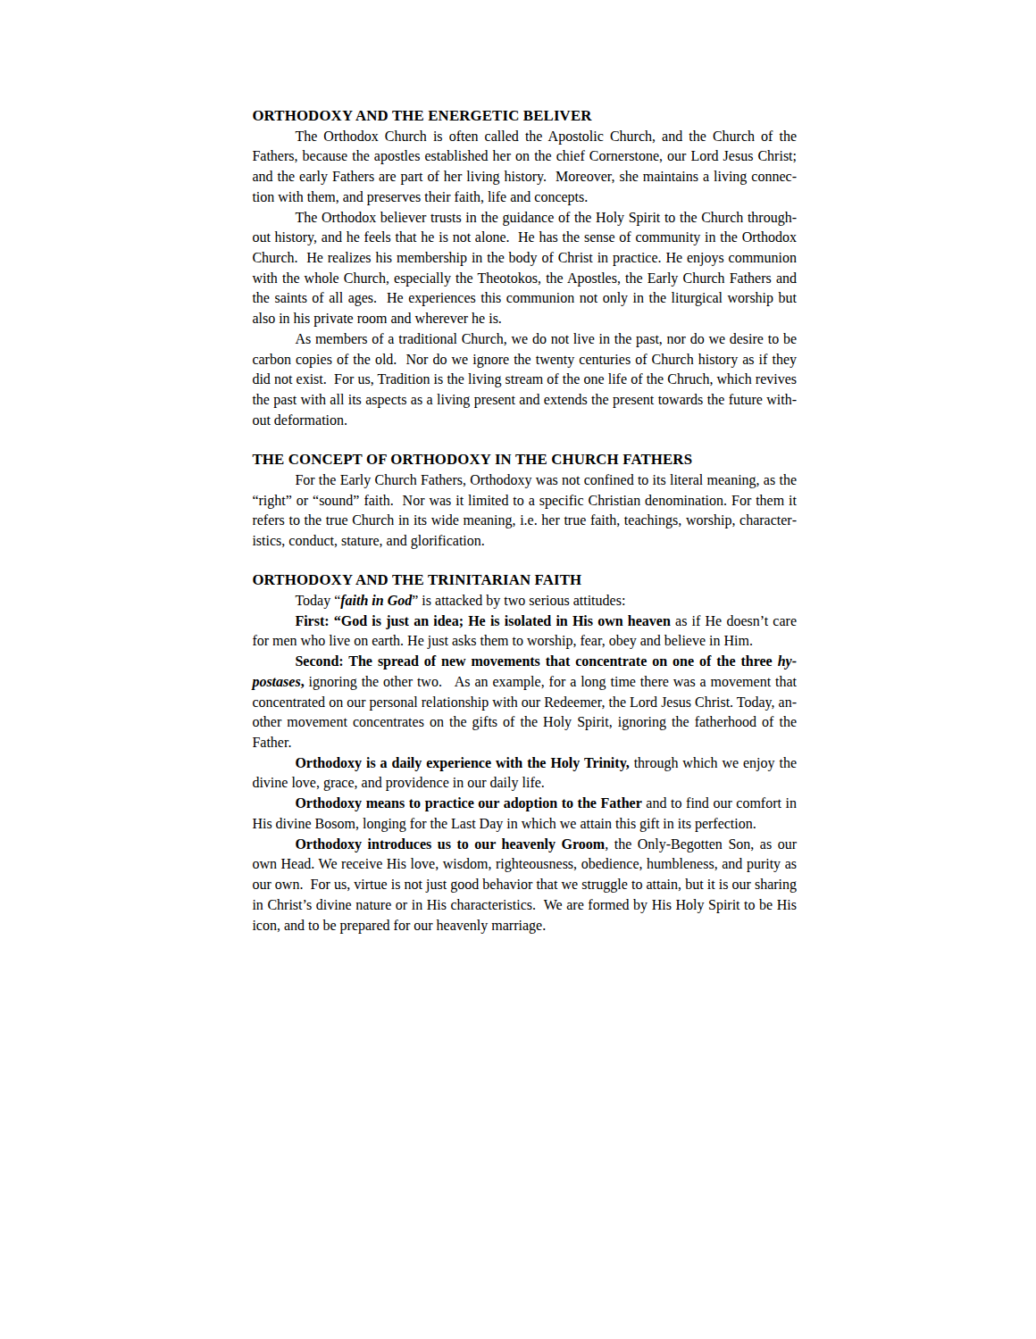ORTHODOXY AND THE ENERGETIC BELIVER
The Orthodox Church is often called the Apostolic Church, and the Church of the Fathers, because the apostles established her on the chief Cornerstone, our Lord Jesus Christ; and the early Fathers are part of her living history. Moreover, she maintains a living connection with them, and preserves their faith, life and concepts.
The Orthodox believer trusts in the guidance of the Holy Spirit to the Church throughout history, and he feels that he is not alone. He has the sense of community in the Orthodox Church. He realizes his membership in the body of Christ in practice. He enjoys communion with the whole Church, especially the Theotokos, the Apostles, the Early Church Fathers and the saints of all ages. He experiences this communion not only in the liturgical worship but also in his private room and wherever he is.
As members of a traditional Church, we do not live in the past, nor do we desire to be carbon copies of the old. Nor do we ignore the twenty centuries of Church history as if they did not exist. For us, Tradition is the living stream of the one life of the Chruch, which revives the past with all its aspects as a living present and extends the present towards the future without deformation.
THE CONCEPT OF ORTHODOXY IN THE CHURCH FATHERS
For the Early Church Fathers, Orthodoxy was not confined to its literal meaning, as the “right” or “sound” faith. Nor was it limited to a specific Christian denomination. For them it refers to the true Church in its wide meaning, i.e. her true faith, teachings, worship, characteristics, conduct, stature, and glorification.
ORTHODOXY AND THE TRINITARIAN FAITH
Today “faith in God” is attacked by two serious attitudes:
First: “God is just an idea; He is isolated in His own heaven as if He doesn’t care for men who live on earth. He just asks them to worship, fear, obey and believe in Him.
Second: The spread of new movements that concentrate on one of the three hypostases, ignoring the other two. As an example, for a long time there was a movement that concentrated on our personal relationship with our Redeemer, the Lord Jesus Christ. Today, another movement concentrates on the gifts of the Holy Spirit, ignoring the fatherhood of the Father.
Orthodoxy is a daily experience with the Holy Trinity, through which we enjoy the divine love, grace, and providence in our daily life.
Orthodoxy means to practice our adoption to the Father and to find our comfort in His divine Bosom, longing for the Last Day in which we attain this gift in its perfection.
Orthodoxy introduces us to our heavenly Groom, the Only-Begotten Son, as our own Head. We receive His love, wisdom, righteousness, obedience, humbleness, and purity as our own. For us, virtue is not just good behavior that we struggle to attain, but it is our sharing in Christ’s divine nature or in His characteristics. We are formed by His Holy Spirit to be His icon, and to be prepared for our heavenly marriage.